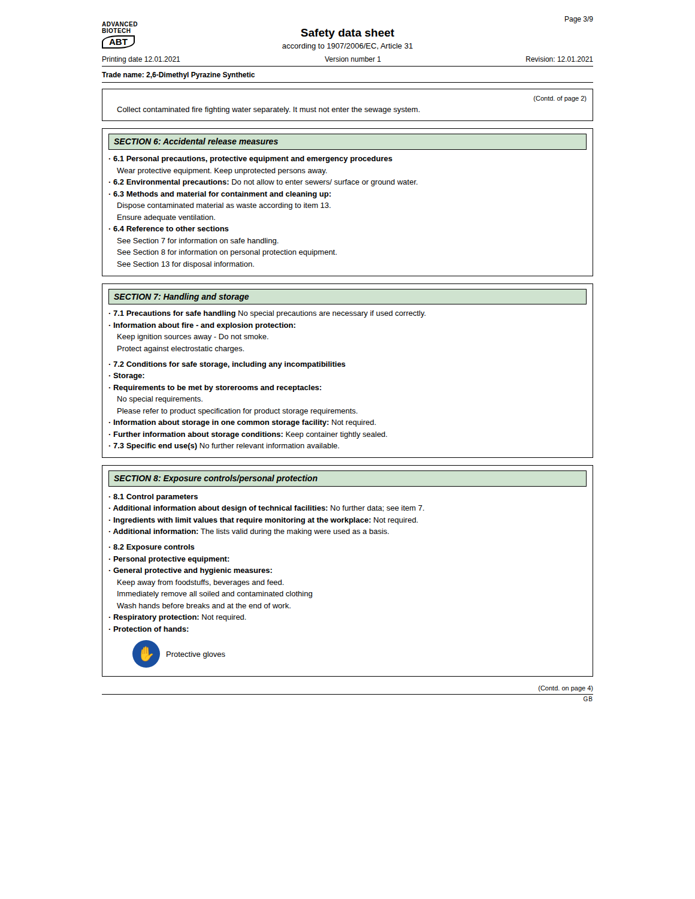Page 3/9
ADVANCED
BIOTECH
ABT
Safety data sheet
according to 1907/2006/EC, Article 31
Printing date 12.01.2021 Version number 1 Revision: 12.01.2021
Trade name: 2,6-Dimethyl Pyrazine Synthetic
(Contd. of page 2)
Collect contaminated fire fighting water separately. It must not enter the sewage system.
SECTION 6: Accidental release measures
6.1 Personal precautions, protective equipment and emergency procedures
Wear protective equipment. Keep unprotected persons away.
6.2 Environmental precautions: Do not allow to enter sewers/ surface or ground water.
6.3 Methods and material for containment and cleaning up:
Dispose contaminated material as waste according to item 13.
Ensure adequate ventilation.
6.4 Reference to other sections
See Section 7 for information on safe handling.
See Section 8 for information on personal protection equipment.
See Section 13 for disposal information.
SECTION 7: Handling and storage
7.1 Precautions for safe handling No special precautions are necessary if used correctly.
Information about fire - and explosion protection:
Keep ignition sources away - Do not smoke.
Protect against electrostatic charges.
7.2 Conditions for safe storage, including any incompatibilities
Storage:
Requirements to be met by storerooms and receptacles:
No special requirements.
Please refer to product specification for product storage requirements.
Information about storage in one common storage facility: Not required.
Further information about storage conditions: Keep container tightly sealed.
7.3 Specific end use(s) No further relevant information available.
SECTION 8: Exposure controls/personal protection
8.1 Control parameters
Additional information about design of technical facilities: No further data; see item 7.
Ingredients with limit values that require monitoring at the workplace: Not required.
Additional information: The lists valid during the making were used as a basis.
8.2 Exposure controls
Personal protective equipment:
General protective and hygienic measures:
Keep away from foodstuffs, beverages and feed.
Immediately remove all soiled and contaminated clothing
Wash hands before breaks and at the end of work.
Respiratory protection: Not required.
Protection of hands:
✋
Protective gloves
(Contd. on page 4)
GB